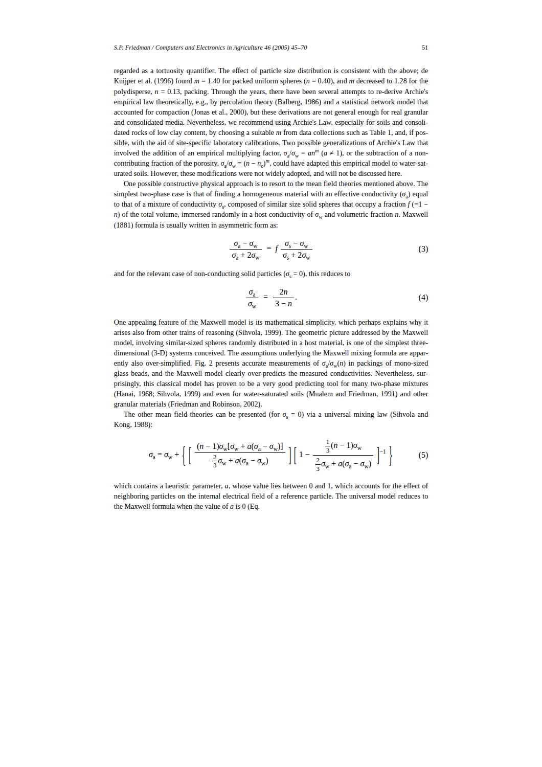S.P. Friedman / Computers and Electronics in Agriculture 46 (2005) 45–70 51
regarded as a tortuosity quantifier. The effect of particle size distribution is consistent with the above; de Kuijper et al. (1996) found m = 1.40 for packed uniform spheres (n = 0.40), and m decreased to 1.28 for the polydisperse, n = 0.13, packing. Through the years, there have been several attempts to re-derive Archie's empirical law theoretically, e.g., by percolation theory (Balberg, 1986) and a statistical network model that accounted for compaction (Jonas et al., 2000), but these derivations are not general enough for real granular and consolidated media. Nevertheless, we recommend using Archie's Law, especially for soils and consolidated rocks of low clay content, by choosing a suitable m from data collections such as Table 1, and, if possible, with the aid of site-specific laboratory calibrations. Two possible generalizations of Archie's Law that involved the addition of an empirical multiplying factor, σa/σw = anm (a ≠ 1), or the subtraction of a non-contributing fraction of the porosity, σa/σw = (n − nc)m, could have adapted this empirical model to water-saturated soils. However, these modifications were not widely adopted, and will not be discussed here.
One possible constructive physical approach is to resort to the mean field theories mentioned above. The simplest two-phase case is that of finding a homogeneous material with an effective conductivity (σa) equal to that of a mixture of conductivity σs, composed of similar size solid spheres that occupy a fraction f (=1 − n) of the total volume, immersed randomly in a host conductivity of σw and volumetric fraction n. Maxwell (1881) formula is usually written in asymmetric form as:
σa − σw σa + 2σw = f σs − σw σs + 2σw
(3)
and for the relevant case of non-conducting solid particles (σs = 0), this reduces to
σa σw = 2n 3 − n.
(4)
One appealing feature of the Maxwell model is its mathematical simplicity, which perhaps explains why it arises also from other trains of reasoning (Sihvola, 1999). The geometric picture addressed by the Maxwell model, involving similar-sized spheres randomly distributed in a host material, is one of the simplest three-dimensional (3-D) systems conceived. The assumptions underlying the Maxwell mixing formula are apparently also over-simplified. Fig. 2 presents accurate measurements of σa/σw(n) in packings of mono-sized glass beads, and the Maxwell model clearly over-predicts the measured conductivities. Nevertheless, surprisingly, this classical model has proven to be a very good predicting tool for many two-phase mixtures (Hanai, 1968; Sihvola, 1999) and even for water-saturated soils (Mualem and Friedman, 1991) and other granular materials (Friedman and Robinson, 2002).
The other mean field theories can be presented (for σs = 0) via a universal mixing law (Sihvola and Kong, 1988):
σa = σw + { [ (n − 1)σw[σw + a(σa − σw)] 23 σw + a(σa − σw) ] [ 1 − 13(n − 1)σw 23 σw + a(σa − σw) ]−1 }
(5)
which contains a heuristic parameter, a, whose value lies between 0 and 1, which accounts for the effect of neighboring particles on the internal electrical field of a reference particle. The universal model reduces to the Maxwell formula when the value of a is 0 (Eq.